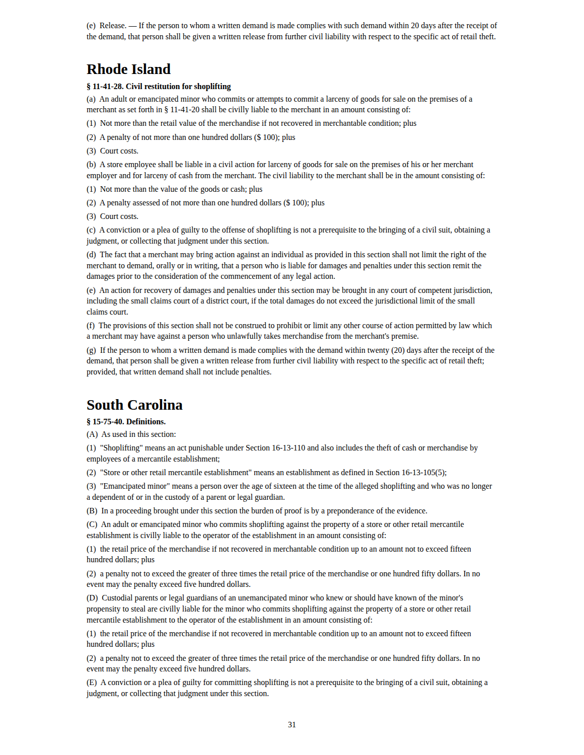(e) Release. — If the person to whom a written demand is made complies with such demand within 20 days after the receipt of the demand, that person shall be given a written release from further civil liability with respect to the specific act of retail theft.
Rhode Island
§ 11-41-28. Civil restitution for shoplifting
(a) An adult or emancipated minor who commits or attempts to commit a larceny of goods for sale on the premises of a merchant as set forth in § 11-41-20 shall be civilly liable to the merchant in an amount consisting of:
(1) Not more than the retail value of the merchandise if not recovered in merchantable condition; plus
(2) A penalty of not more than one hundred dollars ($ 100); plus
(3) Court costs.
(b) A store employee shall be liable in a civil action for larceny of goods for sale on the premises of his or her merchant employer and for larceny of cash from the merchant. The civil liability to the merchant shall be in the amount consisting of:
(1) Not more than the value of the goods or cash; plus
(2) A penalty assessed of not more than one hundred dollars ($ 100); plus
(3) Court costs.
(c) A conviction or a plea of guilty to the offense of shoplifting is not a prerequisite to the bringing of a civil suit, obtaining a judgment, or collecting that judgment under this section.
(d) The fact that a merchant may bring action against an individual as provided in this section shall not limit the right of the merchant to demand, orally or in writing, that a person who is liable for damages and penalties under this section remit the damages prior to the consideration of the commencement of any legal action.
(e) An action for recovery of damages and penalties under this section may be brought in any court of competent jurisdiction, including the small claims court of a district court, if the total damages do not exceed the jurisdictional limit of the small claims court.
(f) The provisions of this section shall not be construed to prohibit or limit any other course of action permitted by law which a merchant may have against a person who unlawfully takes merchandise from the merchant's premise.
(g) If the person to whom a written demand is made complies with the demand within twenty (20) days after the receipt of the demand, that person shall be given a written release from further civil liability with respect to the specific act of retail theft; provided, that written demand shall not include penalties.
South Carolina
§ 15-75-40. Definitions.
(A) As used in this section:
(1) "Shoplifting" means an act punishable under Section 16-13-110 and also includes the theft of cash or merchandise by employees of a mercantile establishment;
(2) "Store or other retail mercantile establishment" means an establishment as defined in Section 16-13-105(5);
(3) "Emancipated minor" means a person over the age of sixteen at the time of the alleged shoplifting and who was no longer a dependent of or in the custody of a parent or legal guardian.
(B) In a proceeding brought under this section the burden of proof is by a preponderance of the evidence.
(C) An adult or emancipated minor who commits shoplifting against the property of a store or other retail mercantile establishment is civilly liable to the operator of the establishment in an amount consisting of:
(1) the retail price of the merchandise if not recovered in merchantable condition up to an amount not to exceed fifteen hundred dollars; plus
(2) a penalty not to exceed the greater of three times the retail price of the merchandise or one hundred fifty dollars. In no event may the penalty exceed five hundred dollars.
(D) Custodial parents or legal guardians of an unemancipated minor who knew or should have known of the minor's propensity to steal are civilly liable for the minor who commits shoplifting against the property of a store or other retail mercantile establishment to the operator of the establishment in an amount consisting of:
(1) the retail price of the merchandise if not recovered in merchantable condition up to an amount not to exceed fifteen hundred dollars; plus
(2) a penalty not to exceed the greater of three times the retail price of the merchandise or one hundred fifty dollars. In no event may the penalty exceed five hundred dollars.
(E) A conviction or a plea of guilty for committing shoplifting is not a prerequisite to the bringing of a civil suit, obtaining a judgment, or collecting that judgment under this section.
31